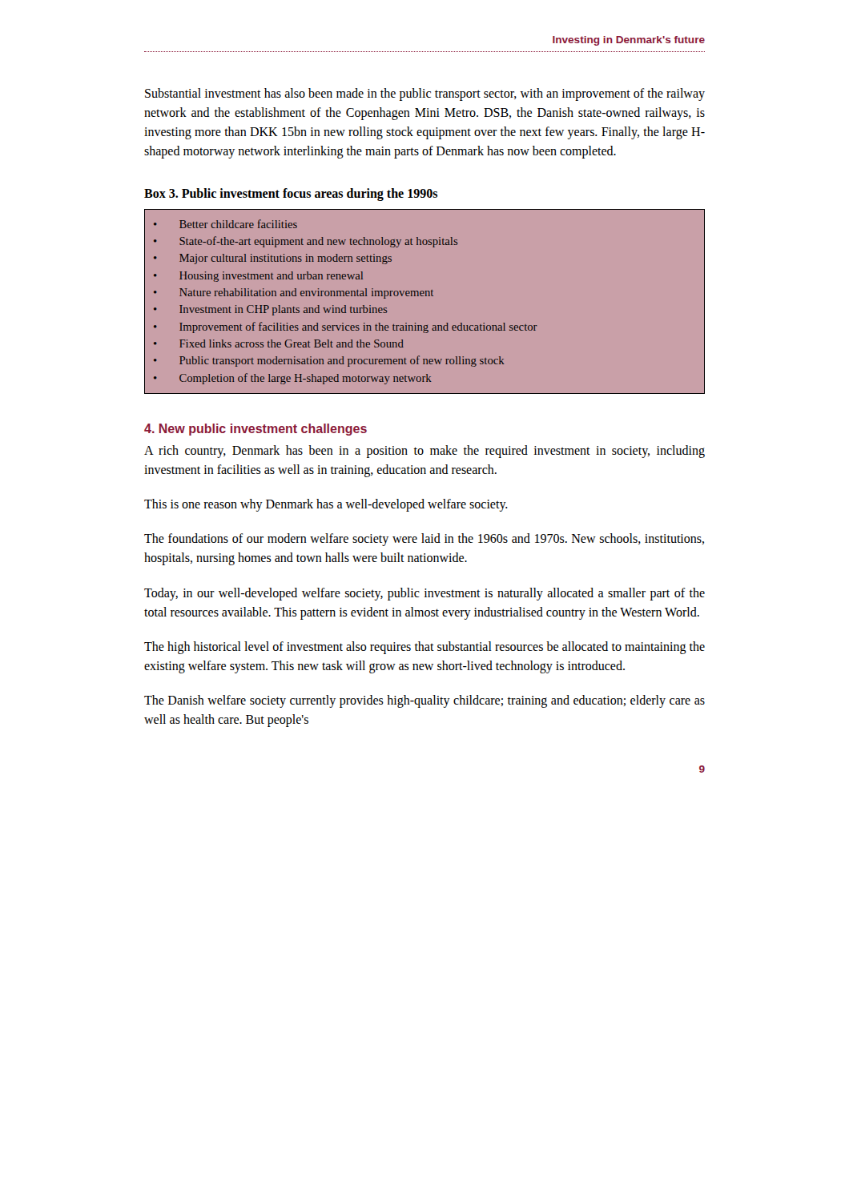Investing in Denmark's future
Substantial investment has also been made in the public transport sector, with an improvement of the railway network and the establishment of the Copenhagen Mini Metro. DSB, the Danish state-owned railways, is investing more than DKK 15bn in new rolling stock equipment over the next few years. Finally, the large H-shaped motorway network interlinking the main parts of Denmark has now been completed.
Box 3. Public investment focus areas during the 1990s
•Better childcare facilities
•State-of-the-art equipment and new technology at hospitals
•Major cultural institutions in modern settings
•Housing investment and urban renewal
•Nature rehabilitation and environmental improvement
•Investment in CHP plants and wind turbines
•Improvement of facilities and services in the training and educational sector
•Fixed links across the Great Belt and the Sound
•Public transport modernisation and procurement of new rolling stock
•Completion of the large H-shaped motorway network
4. New public investment challenges
A rich country, Denmark has been in a position to make the required investment in society, including investment in facilities as well as in training, education and research.
This is one reason why Denmark has a well-developed welfare society.
The foundations of our modern welfare society were laid in the 1960s and 1970s. New schools, institutions, hospitals, nursing homes and town halls were built nationwide.
Today, in our well-developed welfare society, public investment is naturally allocated a smaller part of the total resources available. This pattern is evident in almost every industrialised country in the Western World.
The high historical level of investment also requires that substantial resources be allocated to maintaining the existing welfare system. This new task will grow as new short-lived technology is introduced.
The Danish welfare society currently provides high-quality childcare; training and education; elderly care as well as health care. But people's
9